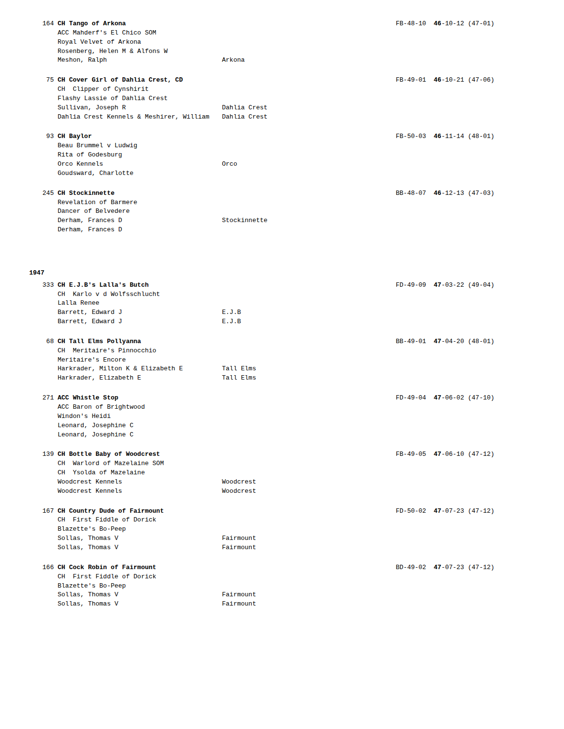164 CH Tango of Arkona FB-48-10 46-10-12 (47-01)
ACC Mahderf's El Chico SOM
Royal Velvet of Arkona
Rosenberg, Helen M & Alfons W
Meshon, Ralph Arkona
75 CH Cover Girl of Dahlia Crest, CD FB-49-01 46-10-21 (47-06)
CH Clipper of Cynshirit
Flashy Lassie of Dahlia Crest
Sullivan, Joseph RDahlia Crest
Dahlia Crest Kennels & Meshirer, William Dahlia Crest
93 CH Baylor FB-50-03 46-11-14 (48-01)
Beau Brummel v Ludwig
Rita of Godesburg
Orco Kennels Orco
Goudsward, Charlotte
245 CH Stockinnette BB-48-07 46-12-13 (47-03)
Revelation of Barmere
Dancer of Belvedere
Derham, Frances DStockinnette
Derham, Frances D
1947
333 CH E.J.B's Lalla's Butch FD-49-09 47-03-22 (49-04)
CH Karlo v d Wolfsschlucht
Lalla Renee
Barrett, Edward JE.J.B
Barrett, Edward JE.J.B
68 CH Tall Elms Pollyanna BB-49-01 47-04-20 (48-01)
CH Meritaire's Pinnocchio
Meritaire's Encore
Harkrader, Milton K & Elizabeth ETall Elms
Harkrader, Elizabeth ETall Elms
271 ACC Whistle Stop FD-49-04 47-06-02 (47-10)
ACC Baron of Brightwood
Windon's Heidi
Leonard, Josephine C
Leonard, Josephine C
139 CH Bottle Baby of Woodcrest FB-49-05 47-06-10 (47-12)
CH Warlord of Mazelaine SOM
CH Ysolda of Mazelaine
Woodcrest Kennels Woodcrest
Woodcrest Kennels Woodcrest
167 CH Country Dude of Fairmount FD-50-02 47-07-23 (47-12)
CH First Fiddle of Dorick
Blazette's Bo-Peep
Sollas, Thomas VFairmount
Sollas, Thomas VFairmount
166 CH Cock Robin of Fairmount BD-49-02 47-07-23 (47-12)
CH First Fiddle of Dorick
Blazette's Bo-Peep
Sollas, Thomas VFairmount
Sollas, Thomas VFairmount